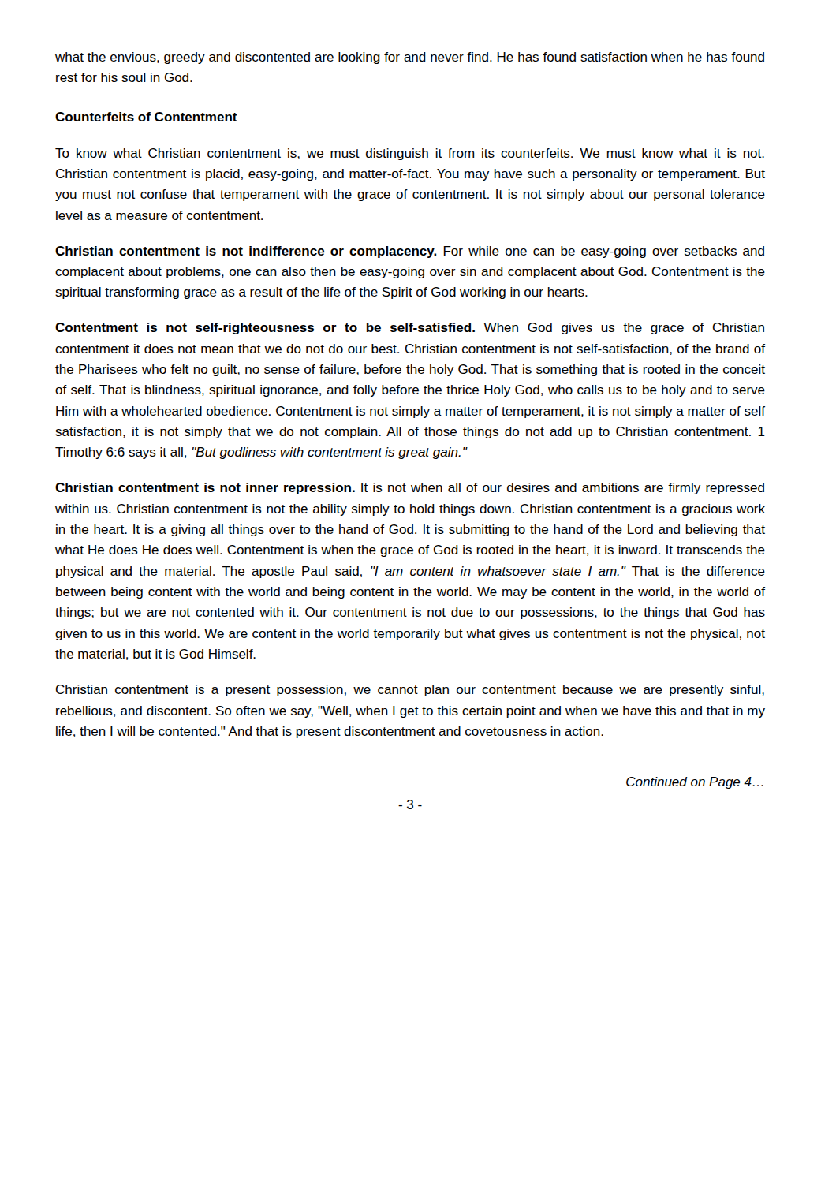what the envious, greedy and discontented are looking for and never find. He has found satisfaction when he has found rest for his soul in God.
Counterfeits of Contentment
To know what Christian contentment is, we must distinguish it from its counterfeits. We must know what it is not. Christian contentment is placid, easy-going, and matter-of-fact. You may have such a personality or temperament. But you must not confuse that temperament with the grace of contentment. It is not simply about our personal tolerance level as a measure of contentment.
Christian contentment is not indifference or complacency. For while one can be easy-going over setbacks and complacent about problems, one can also then be easy-going over sin and complacent about God. Contentment is the spiritual transforming grace as a result of the life of the Spirit of God working in our hearts.
Contentment is not self-righteousness or to be self-satisfied. When God gives us the grace of Christian contentment it does not mean that we do not do our best. Christian contentment is not self-satisfaction, of the brand of the Pharisees who felt no guilt, no sense of failure, before the holy God. That is something that is rooted in the conceit of self. That is blindness, spiritual ignorance, and folly before the thrice Holy God, who calls us to be holy and to serve Him with a wholehearted obedience. Contentment is not simply a matter of temperament, it is not simply a matter of self satisfaction, it is not simply that we do not complain. All of those things do not add up to Christian contentment. 1 Timothy 6:6 says it all, "But godliness with contentment is great gain."
Christian contentment is not inner repression. It is not when all of our desires and ambitions are firmly repressed within us. Christian contentment is not the ability simply to hold things down. Christian contentment is a gracious work in the heart. It is a giving all things over to the hand of God. It is submitting to the hand of the Lord and believing that what He does He does well. Contentment is when the grace of God is rooted in the heart, it is inward. It transcends the physical and the material. The apostle Paul said, "I am content in whatsoever state I am." That is the difference between being content with the world and being content in the world. We may be content in the world, in the world of things; but we are not contented with it. Our contentment is not due to our possessions, to the things that God has given to us in this world. We are content in the world temporarily but what gives us contentment is not the physical, not the material, but it is God Himself.
Christian contentment is a present possession, we cannot plan our contentment because we are presently sinful, rebellious, and discontent. So often we say, "Well, when I get to this certain point and when we have this and that in my life, then I will be contented." And that is present discontentment and covetousness in action.
Continued on Page 4…
- 3 -